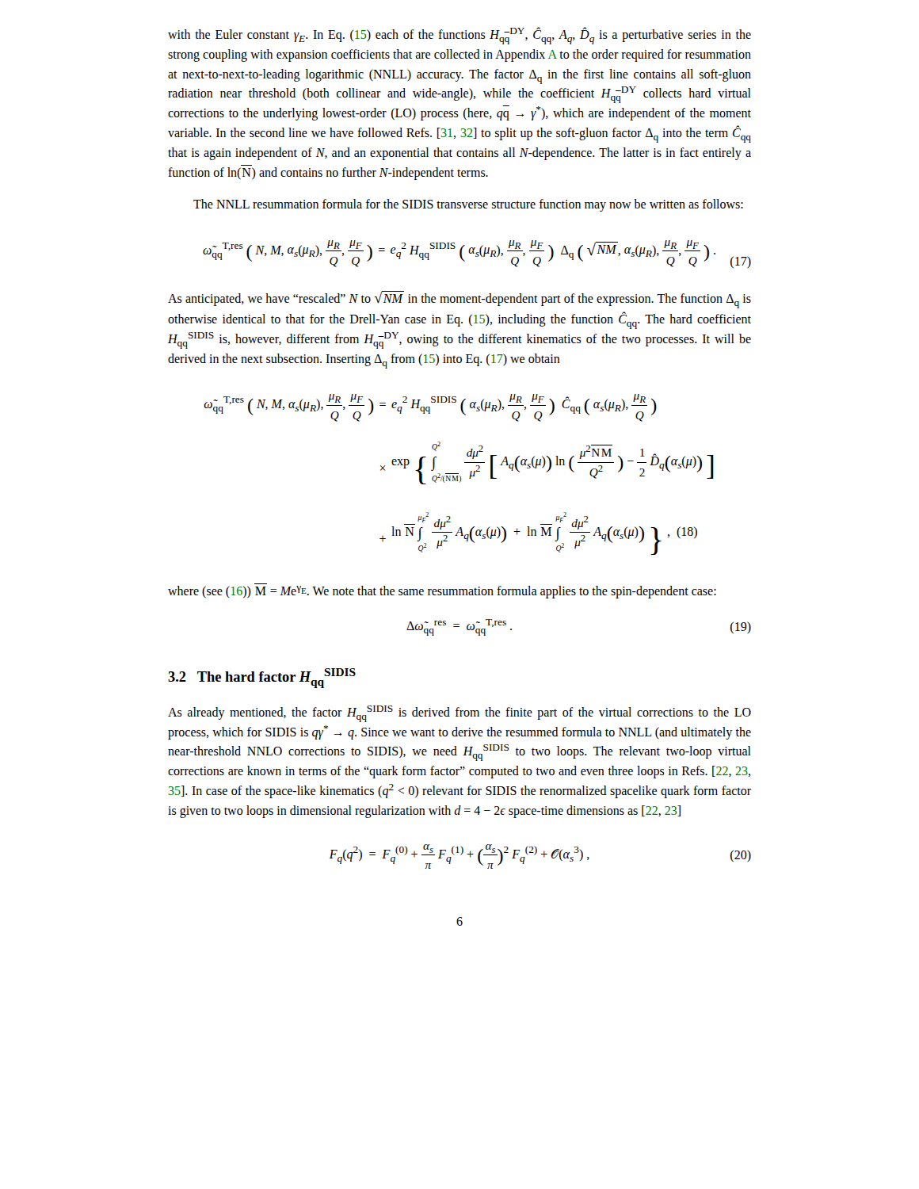with the Euler constant γE. In Eq. (15) each of the functions HqqDY, Ĉqq, Aq, D̂q is a perturbative series in the strong coupling with expansion coefficients that are collected in Appendix A to the order required for resummation at next-to-next-to-leading logarithmic (NNLL) accuracy. The factor Δq in the first line contains all soft-gluon radiation near threshold (both collinear and wide-angle), while the coefficient HqqDY collects hard virtual corrections to the underlying lowest-order (LO) process (here, qq → γ*), which are independent of the moment variable. In the second line we have followed Refs. [31, 32] to split up the soft-gluon factor Δq into the term Ĉqq that is again independent of N, and an exponential that contains all N-dependence. The latter is in fact entirely a function of ln(N) and contains no further N-independent terms.
The NNLL resummation formula for the SIDIS transverse structure function may now be written as follows:
| ω̃ qq T,res ( N , M , α s ( μ R ), μ R Q , μ F Q ) | = | e q 2 H qq SIDIS ( α s ( μ R ), μ R Q , μ F Q ) Δ q ( √ NM , α s ( μ R ), μ R Q , μ F Q ) . |
(17)
As anticipated, we have “rescaled” N to √NM in the moment-dependent part of the expression. The function Δq is otherwise identical to that for the Drell-Yan case in Eq. (15), including the function Ĉqq. The hard coefficient HqqSIDIS is, however, different from HqqDY, owing to the different kinematics of the two processes. It will be derived in the next subsection. Inserting Δq from (15) into Eq. (17) we obtain
| ω̃ qq T,res ( N , M , α s ( μ R ), μ R Q , μ F Q ) | = | e q 2 H qq SIDIS ( α s ( μ R ), μ R Q , μ F Q ) Ĉ qq ( α s ( μ R ), μ R Q ) |
| | × | exp { Q 2 ∫ Q 2 /( N M ) dμ 2 μ 2 [ A q ( α s ( μ ) ) ln ( μ 2 N M Q 2 ) − 1 2 D̂ q ( α s ( μ ) ) ] |
| | + | ln N μ F 2 ∫ Q 2 dμ 2 μ 2 A q ( α s ( μ ) ) + ln M μ F 2 ∫ Q 2 dμ 2 μ 2 A q ( α s ( μ ) ) } , (18) |
where (see (16)) M = MeγE. We note that the same resummation formula applies to the spin-dependent case:
Δω̃qqres = ω̃qqT,res .
(19)
3.2 The hard factor HqqSIDIS
As already mentioned, the factor HqqSIDIS is derived from the finite part of the virtual corrections to the LO process, which for SIDIS is qγ* → q. Since we want to derive the resummed formula to NNLL (and ultimately the near-threshold NNLO corrections to SIDIS), we need HqqSIDIS to two loops. The relevant two-loop virtual corrections are known in terms of the “quark form factor” computed to two and even three loops in Refs. [22, 23, 35]. In case of the space-like kinematics (q2 < 0) relevant for SIDIS the renormalized spacelike quark form factor is given to two loops in dimensional regularization with d = 4 − 2ϵ space-time dimensions as [22, 23]
Fq(q2) = Fq(0) + αs π Fq(1) + (αs π)2 Fq(2) + 𝒪(αs3) ,
(20)
6